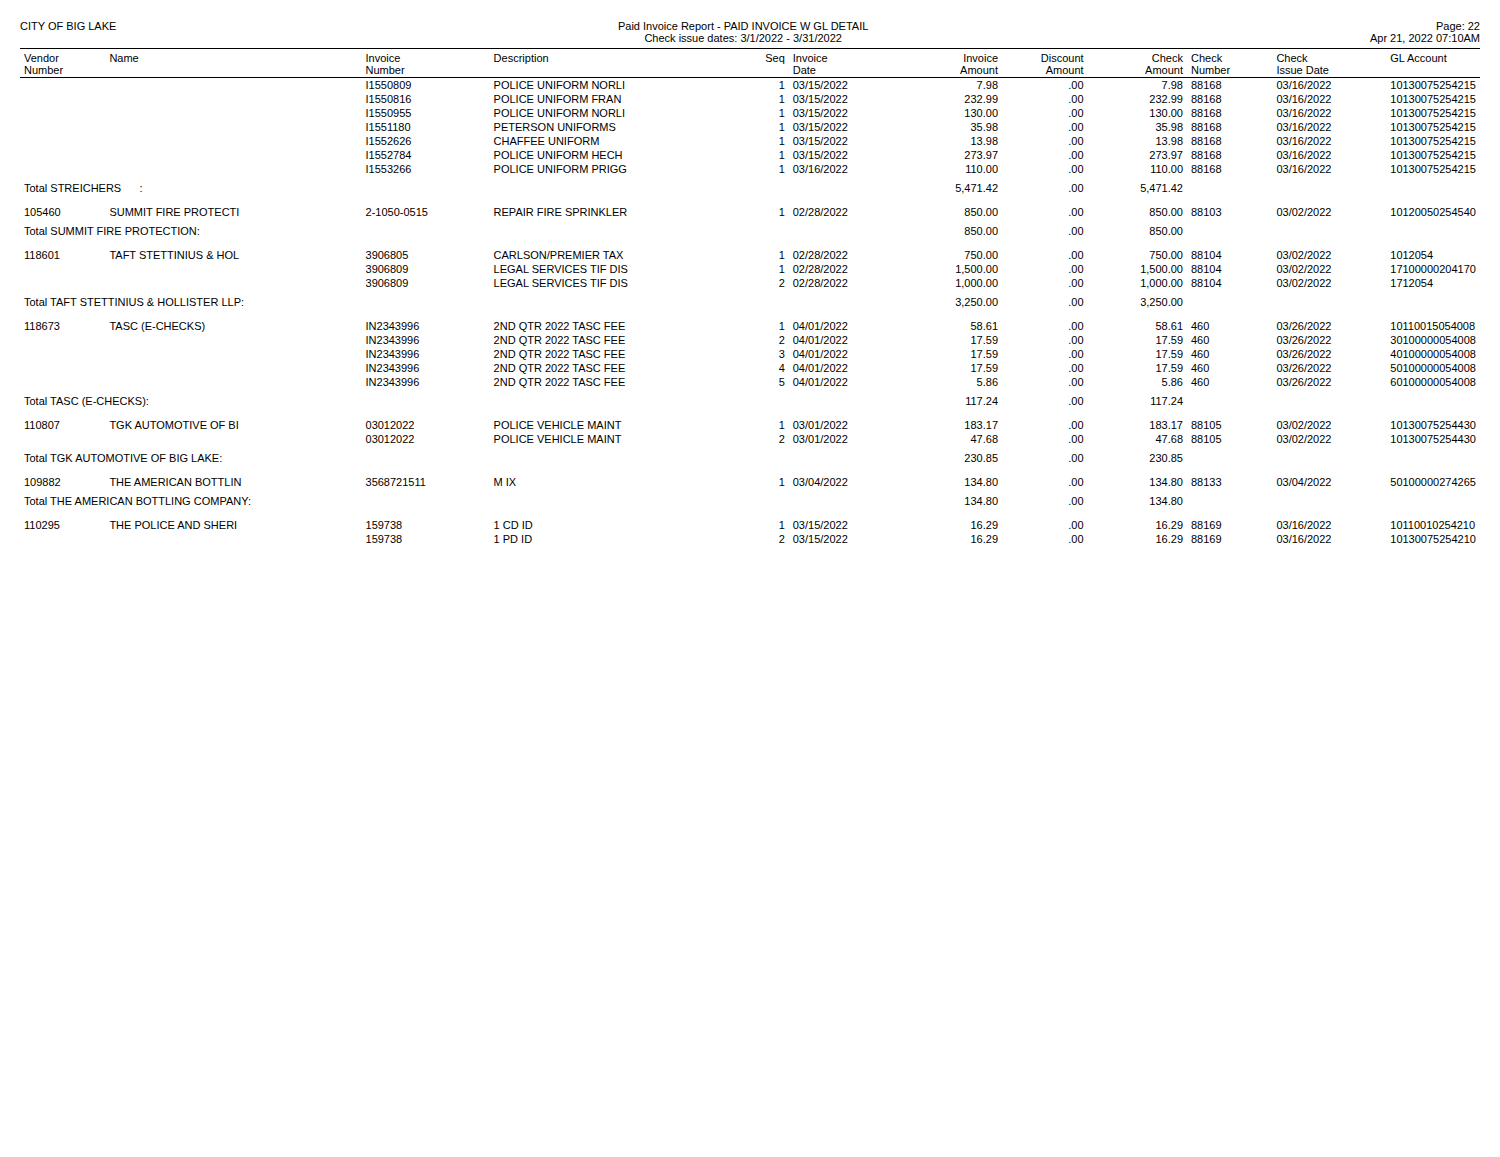CITY OF BIG LAKE
Paid Invoice Report - PAID INVOICE W GL DETAIL Check issue dates: 3/1/2022 - 3/31/2022
Page: 22
Apr 21, 2022 07:10AM
| Vendor Number | Name | Invoice Number | Description | Seq | Invoice Date | Invoice Amount | Discount Amount | Check Amount | Check Number | Check Issue Date | GL Account |
| --- | --- | --- | --- | --- | --- | --- | --- | --- | --- | --- | --- |
| | | I1550809 | POLICE UNIFORM NORLI | 1 | 03/15/2022 | 7.98 | .00 | 7.98 | 88168 | 03/16/2022 | 10130075254215 |
| | | I1550816 | POLICE UNIFORM FRAN | 1 | 03/15/2022 | 232.99 | .00 | 232.99 | 88168 | 03/16/2022 | 10130075254215 |
| | | I1550955 | POLICE UNIFORM NORLI | 1 | 03/15/2022 | 130.00 | .00 | 130.00 | 88168 | 03/16/2022 | 10130075254215 |
| | | I1551180 | PETERSON UNIFORMS | 1 | 03/15/2022 | 35.98 | .00 | 35.98 | 88168 | 03/16/2022 | 10130075254215 |
| | | I1552626 | CHAFFEE UNIFORM | 1 | 03/15/2022 | 13.98 | .00 | 13.98 | 88168 | 03/16/2022 | 10130075254215 |
| | | I1552784 | POLICE UNIFORM HECH | 1 | 03/15/2022 | 273.97 | .00 | 273.97 | 88168 | 03/16/2022 | 10130075254215 |
| | | I1553266 | POLICE UNIFORM PRIGG | 1 | 03/16/2022 | 110.00 | .00 | 110.00 | 88168 | 03/16/2022 | 10130075254215 |
| Total STREICHERS : | | | | | 5,471.42 | .00 | 5,471.42 | | | |
| 105460 | SUMMIT FIRE PROTECTI | 2-1050-0515 | REPAIR FIRE SPRINKLER | 1 | 02/28/2022 | 850.00 | .00 | 850.00 | 88103 | 03/02/2022 | 10120050254540 |
| Total SUMMIT FIRE PROTECTION: | | | | 850.00 | .00 | 850.00 | | | |
| 118601 | TAFT STETTINIUS & HOL | 3906805 | CARLSON/PREMIER TAX | 1 | 02/28/2022 | 750.00 | .00 | 750.00 | 88104 | 03/02/2022 | 1012054 |
| | | 3906809 | LEGAL SERVICES TIF DIS | 1 | 02/28/2022 | 1,500.00 | .00 | 1,500.00 | 88104 | 03/02/2022 | 17100000204170 |
| | | 3906809 | LEGAL SERVICES TIF DIS | 2 | 02/28/2022 | 1,000.00 | .00 | 1,000.00 | 88104 | 03/02/2022 | 1712054 |
| Total TAFT STETTINIUS & HOLLISTER LLP: | | | | 3,250.00 | .00 | 3,250.00 | | | |
| 118673 | TASC (E-CHECKS) | IN2343996 | 2ND QTR 2022 TASC FEE | 1 | 04/01/2022 | 58.61 | .00 | 58.61 | 460 | 03/26/2022 | 10110015054008 |
| | | IN2343996 | 2ND QTR 2022 TASC FEE | 2 | 04/01/2022 | 17.59 | .00 | 17.59 | 460 | 03/26/2022 | 30100000054008 |
| | | IN2343996 | 2ND QTR 2022 TASC FEE | 3 | 04/01/2022 | 17.59 | .00 | 17.59 | 460 | 03/26/2022 | 40100000054008 |
| | | IN2343996 | 2ND QTR 2022 TASC FEE | 4 | 04/01/2022 | 17.59 | .00 | 17.59 | 460 | 03/26/2022 | 50100000054008 |
| | | IN2343996 | 2ND QTR 2022 TASC FEE | 5 | 04/01/2022 | 5.86 | .00 | 5.86 | 460 | 03/26/2022 | 60100000054008 |
| Total TASC (E-CHECKS): | | | | 117.24 | .00 | 117.24 | | | |
| 110807 | TGK AUTOMOTIVE OF BI | 03012022 | POLICE VEHICLE MAINT | 1 | 03/01/2022 | 183.17 | .00 | 183.17 | 88105 | 03/02/2022 | 10130075254430 |
| | | 03012022 | POLICE VEHICLE MAINT | 2 | 03/01/2022 | 47.68 | .00 | 47.68 | 88105 | 03/02/2022 | 10130075254430 |
| Total TGK AUTOMOTIVE OF BIG LAKE: | | | | 230.85 | .00 | 230.85 | | | |
| 109882 | THE AMERICAN BOTTLIN | 3568721511 | M IX | 1 | 03/04/2022 | 134.80 | .00 | 134.80 | 88133 | 03/04/2022 | 50100000274265 |
| Total THE AMERICAN BOTTLING COMPANY: | | | | 134.80 | .00 | 134.80 | | | |
| 110295 | THE POLICE AND SHERI | 159738 | 1 CD ID | 1 | 03/15/2022 | 16.29 | .00 | 16.29 | 88169 | 03/16/2022 | 10110010254210 |
| | | 159738 | 1 PD ID | 2 | 03/15/2022 | 16.29 | .00 | 16.29 | 88169 | 03/16/2022 | 10130075254210 |